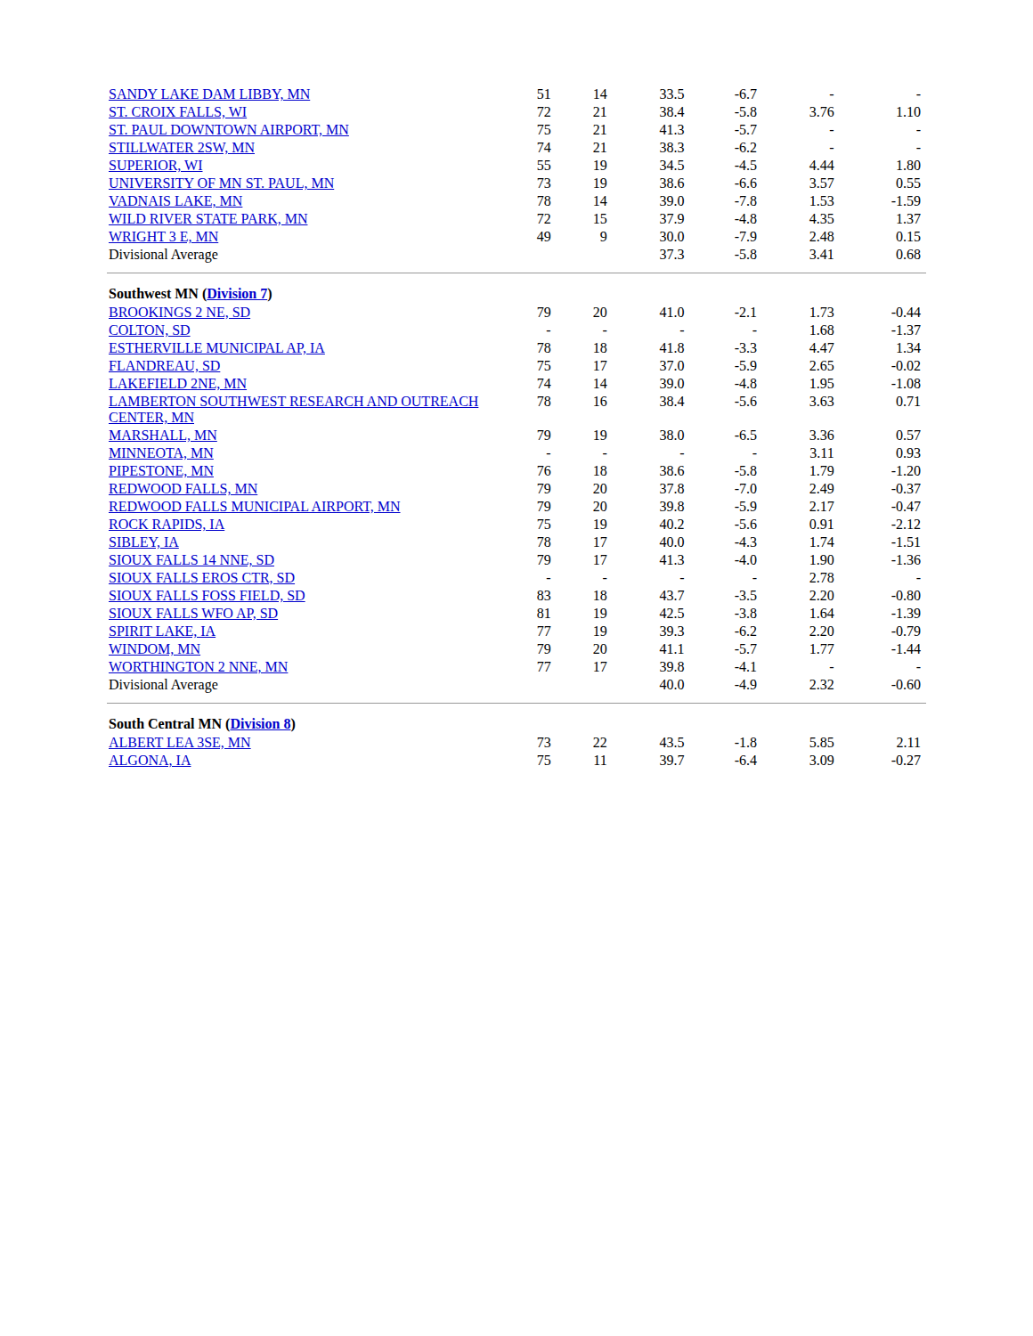| SANDY LAKE DAM LIBBY, MN | 51 | 14 | 33.5 | -6.7 | - | - |
| ST. CROIX FALLS, WI | 72 | 21 | 38.4 | -5.8 | 3.76 | 1.10 |
| ST. PAUL DOWNTOWN AIRPORT, MN | 75 | 21 | 41.3 | -5.7 | - | - |
| STILLWATER 2SW, MN | 74 | 21 | 38.3 | -6.2 | - | - |
| SUPERIOR, WI | 55 | 19 | 34.5 | -4.5 | 4.44 | 1.80 |
| UNIVERSITY OF MN ST. PAUL, MN | 73 | 19 | 38.6 | -6.6 | 3.57 | 0.55 |
| VADNAIS LAKE, MN | 78 | 14 | 39.0 | -7.8 | 1.53 | -1.59 |
| WILD RIVER STATE PARK, MN | 72 | 15 | 37.9 | -4.8 | 4.35 | 1.37 |
| WRIGHT 3 E, MN | 49 | 9 | 30.0 | -7.9 | 2.48 | 0.15 |
| Divisional Average | | | 37.3 | -5.8 | 3.41 | 0.68 |
| Southwest MN ( Division 7 ) |
| BROOKINGS 2 NE, SD | 79 | 20 | 41.0 | -2.1 | 1.73 | -0.44 |
| COLTON, SD | - | - | - | - | 1.68 | -1.37 |
| ESTHERVILLE MUNICIPAL AP, IA | 78 | 18 | 41.8 | -3.3 | 4.47 | 1.34 |
| FLANDREAU, SD | 75 | 17 | 37.0 | -5.9 | 2.65 | -0.02 |
| LAKEFIELD 2NE, MN | 74 | 14 | 39.0 | -4.8 | 1.95 | -1.08 |
| LAMBERTON SOUTHWEST RESEARCH AND OUTREACH CENTER, MN | 78 | 16 | 38.4 | -5.6 | 3.63 | 0.71 |
| MARSHALL, MN | 79 | 19 | 38.0 | -6.5 | 3.36 | 0.57 |
| MINNEOTA, MN | - | - | - | - | 3.11 | 0.93 |
| PIPESTONE, MN | 76 | 18 | 38.6 | -5.8 | 1.79 | -1.20 |
| REDWOOD FALLS, MN | 79 | 20 | 37.8 | -7.0 | 2.49 | -0.37 |
| REDWOOD FALLS MUNICIPAL AIRPORT, MN | 79 | 20 | 39.8 | -5.9 | 2.17 | -0.47 |
| ROCK RAPIDS, IA | 75 | 19 | 40.2 | -5.6 | 0.91 | -2.12 |
| SIBLEY, IA | 78 | 17 | 40.0 | -4.3 | 1.74 | -1.51 |
| SIOUX FALLS 14 NNE, SD | 79 | 17 | 41.3 | -4.0 | 1.90 | -1.36 |
| SIOUX FALLS EROS CTR, SD | - | - | - | - | 2.78 | - |
| SIOUX FALLS FOSS FIELD, SD | 83 | 18 | 43.7 | -3.5 | 2.20 | -0.80 |
| SIOUX FALLS WFO AP, SD | 81 | 19 | 42.5 | -3.8 | 1.64 | -1.39 |
| SPIRIT LAKE, IA | 77 | 19 | 39.3 | -6.2 | 2.20 | -0.79 |
| WINDOM, MN | 79 | 20 | 41.1 | -5.7 | 1.77 | -1.44 |
| WORTHINGTON 2 NNE, MN | 77 | 17 | 39.8 | -4.1 | - | - |
| Divisional Average | | | 40.0 | -4.9 | 2.32 | -0.60 |
| South Central MN ( Division 8 ) |
| ALBERT LEA 3SE, MN | 73 | 22 | 43.5 | -1.8 | 5.85 | 2.11 |
| ALGONA, IA | 75 | 11 | 39.7 | -6.4 | 3.09 | -0.27 |